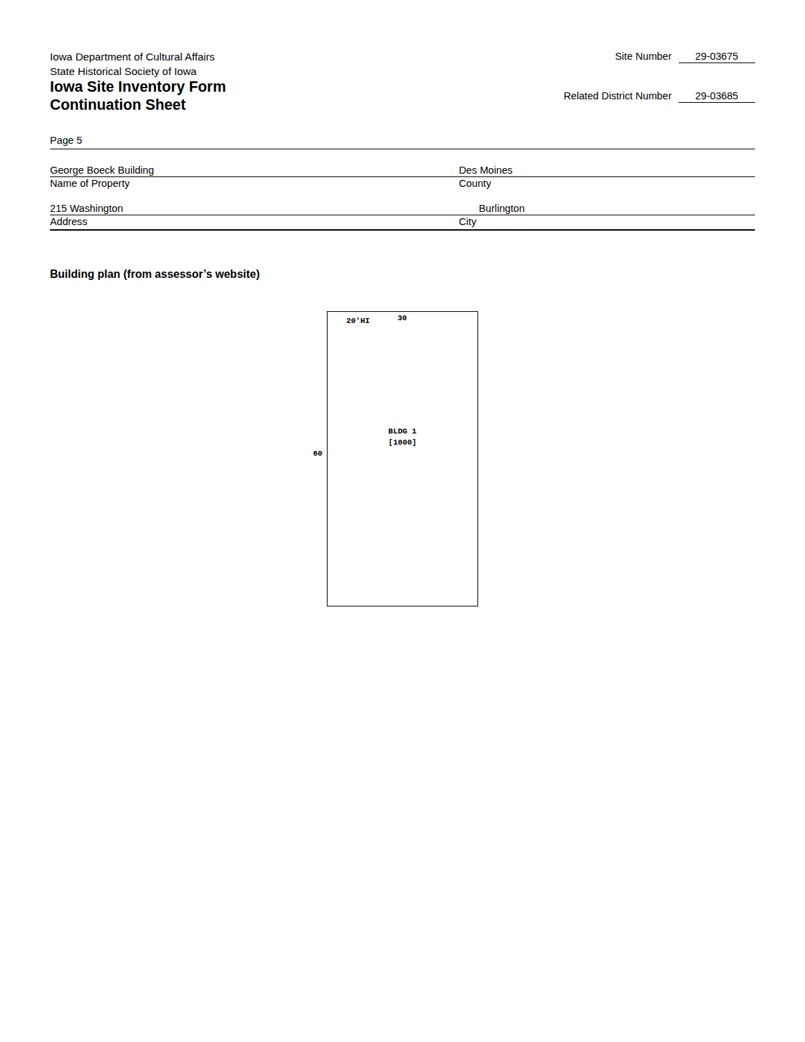| Iowa Department of Cultural Affairs State Historical Society of Iowa | Site Number 29-03675 |
| Iowa Site Inventory Form Continuation Sheet | Related District Number 29-03685 |
Page 5
| George Boeck Building | Des Moines |
| Name of Property | County |
| 215 Washington | Burlington |
| Address | City |
Building plan (from assessor’s website)
20'HI 30 60
BLDG 1
[1800]